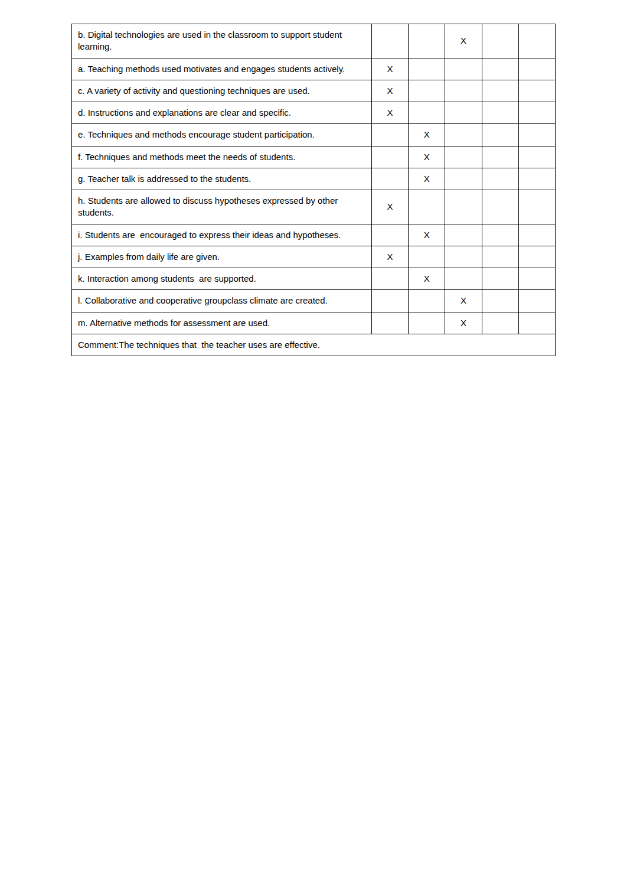| b. Digital technologies are used in the classroom to support student learning. | | | X | | |
| a. Teaching methods used motivates and engages students actively. | X | | | | |
| c. A variety of activity and questioning techniques are used. | X | | | | |
| d. Instructions and explanations are clear and specific. | X | | | | |
| e. Techniques and methods encourage student participation. | | X | | | |
| f. Techniques and methods meet the needs of students. | | X | | | |
| g. Teacher talk is addressed to the students. | | X | | | |
| h. Students are allowed to discuss hypotheses expressed by other students. | X | | | | |
| i. Students are encouraged to express their ideas and hypotheses. | | X | | | |
| j. Examples from daily life are given. | X | | | | |
| k. Interaction among students are supported. | | X | | | |
| l. Collaborative and cooperative groupclass climate are created. | | | X | | |
| m. Alternative methods for assessment are used. | | | X | | |
| Comment:The techniques that the teacher uses are effective. |